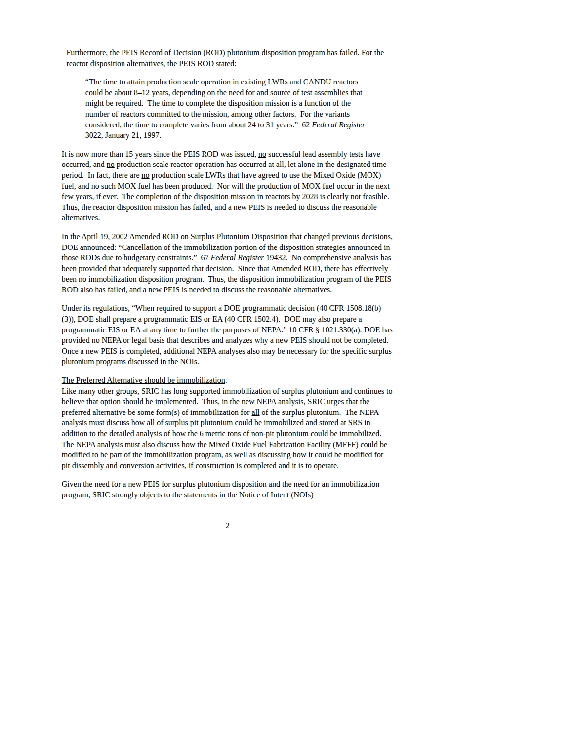Furthermore, the PEIS Record of Decision (ROD) plutonium disposition program has failed. For the reactor disposition alternatives, the PEIS ROD stated:
“The time to attain production scale operation in existing LWRs and CANDU reactors could be about 8–12 years, depending on the need for and source of test assemblies that might be required. The time to complete the disposition mission is a function of the number of reactors committed to the mission, among other factors. For the variants considered, the time to complete varies from about 24 to 31 years.” 62 Federal Register 3022, January 21, 1997.
It is now more than 15 years since the PEIS ROD was issued, no successful lead assembly tests have occurred, and no production scale reactor operation has occurred at all, let alone in the designated time period. In fact, there are no production scale LWRs that have agreed to use the Mixed Oxide (MOX) fuel, and no such MOX fuel has been produced. Nor will the production of MOX fuel occur in the next few years, if ever. The completion of the disposition mission in reactors by 2028 is clearly not feasible. Thus, the reactor disposition mission has failed, and a new PEIS is needed to discuss the reasonable alternatives.
In the April 19, 2002 Amended ROD on Surplus Plutonium Disposition that changed previous decisions, DOE announced: “Cancellation of the immobilization portion of the disposition strategies announced in those RODs due to budgetary constraints.” 67 Federal Register 19432. No comprehensive analysis has been provided that adequately supported that decision. Since that Amended ROD, there has effectively been no immobilization disposition program. Thus, the disposition immobilization program of the PEIS ROD also has failed, and a new PEIS is needed to discuss the reasonable alternatives.
Under its regulations, “When required to support a DOE programmatic decision (40 CFR 1508.18(b)(3)), DOE shall prepare a programmatic EIS or EA (40 CFR 1502.4). DOE may also prepare a programmatic EIS or EA at any time to further the purposes of NEPA.” 10 CFR § 1021.330(a). DOE has provided no NEPA or legal basis that describes and analyzes why a new PEIS should not be completed. Once a new PEIS is completed, additional NEPA analyses also may be necessary for the specific surplus plutonium programs discussed in the NOIs.
The Preferred Alternative should be immobilization.
Like many other groups, SRIC has long supported immobilization of surplus plutonium and continues to believe that option should be implemented. Thus, in the new NEPA analysis, SRIC urges that the preferred alternative be some form(s) of immobilization for all of the surplus plutonium. The NEPA analysis must discuss how all of surplus pit plutonium could be immobilized and stored at SRS in addition to the detailed analysis of how the 6 metric tons of non-pit plutonium could be immobilized. The NEPA analysis must also discuss how the Mixed Oxide Fuel Fabrication Facility (MFFF) could be modified to be part of the immobilization program, as well as discussing how it could be modified for pit dissembly and conversion activities, if construction is completed and it is to operate.
Given the need for a new PEIS for surplus plutonium disposition and the need for an immobilization program, SRIC strongly objects to the statements in the Notice of Intent (NOIs)
2